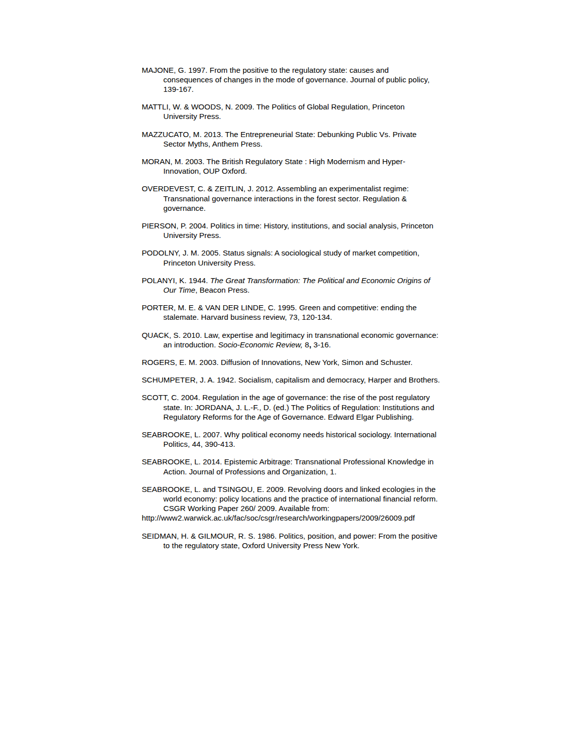MAJONE, G. 1997. From the positive to the regulatory state: causes and consequences of changes in the mode of governance. Journal of public policy, 139-167.
MATTLI, W. & WOODS, N. 2009. The Politics of Global Regulation, Princeton University Press.
MAZZUCATO, M. 2013. The Entrepreneurial State: Debunking Public Vs. Private Sector Myths, Anthem Press.
MORAN, M. 2003. The British Regulatory State : High Modernism and Hyper-Innovation, OUP Oxford.
OVERDEVEST, C. & ZEITLIN, J. 2012. Assembling an experimentalist regime: Transnational governance interactions in the forest sector. Regulation & governance.
PIERSON, P. 2004. Politics in time: History, institutions, and social analysis, Princeton University Press.
PODOLNY, J. M. 2005. Status signals: A sociological study of market competition, Princeton University Press.
POLANYI, K. 1944. The Great Transformation: The Political and Economic Origins of Our Time, Beacon Press.
PORTER, M. E. & VAN DER LINDE, C. 1995. Green and competitive: ending the stalemate. Harvard business review, 73, 120-134.
QUACK, S. 2010. Law, expertise and legitimacy in transnational economic governance: an introduction. Socio-Economic Review, 8, 3-16.
ROGERS, E. M. 2003. Diffusion of Innovations, New York, Simon and Schuster.
SCHUMPETER, J. A. 1942. Socialism, capitalism and democracy, Harper and Brothers.
SCOTT, C. 2004. Regulation in the age of governance: the rise of the post regulatory state. In: JORDANA, J. L.-F., D. (ed.) The Politics of Regulation: Institutions and Regulatory Reforms for the Age of Governance. Edward Elgar Publishing.
SEABROOKE, L. 2007. Why political economy needs historical sociology. International Politics, 44, 390-413.
SEABROOKE, L. 2014. Epistemic Arbitrage: Transnational Professional Knowledge in Action. Journal of Professions and Organization, 1.
SEABROOKE, L. and TSINGOU, E. 2009. Revolving doors and linked ecologies in the world economy: policy locations and the practice of international financial reform. CSGR Working Paper 260/ 2009. Available from:
http://www2.warwick.ac.uk/fac/soc/csgr/research/workingpapers/2009/26009.pdf
SEIDMAN, H. & GILMOUR, R. S. 1986. Politics, position, and power: From the positive to the regulatory state, Oxford University Press New York.